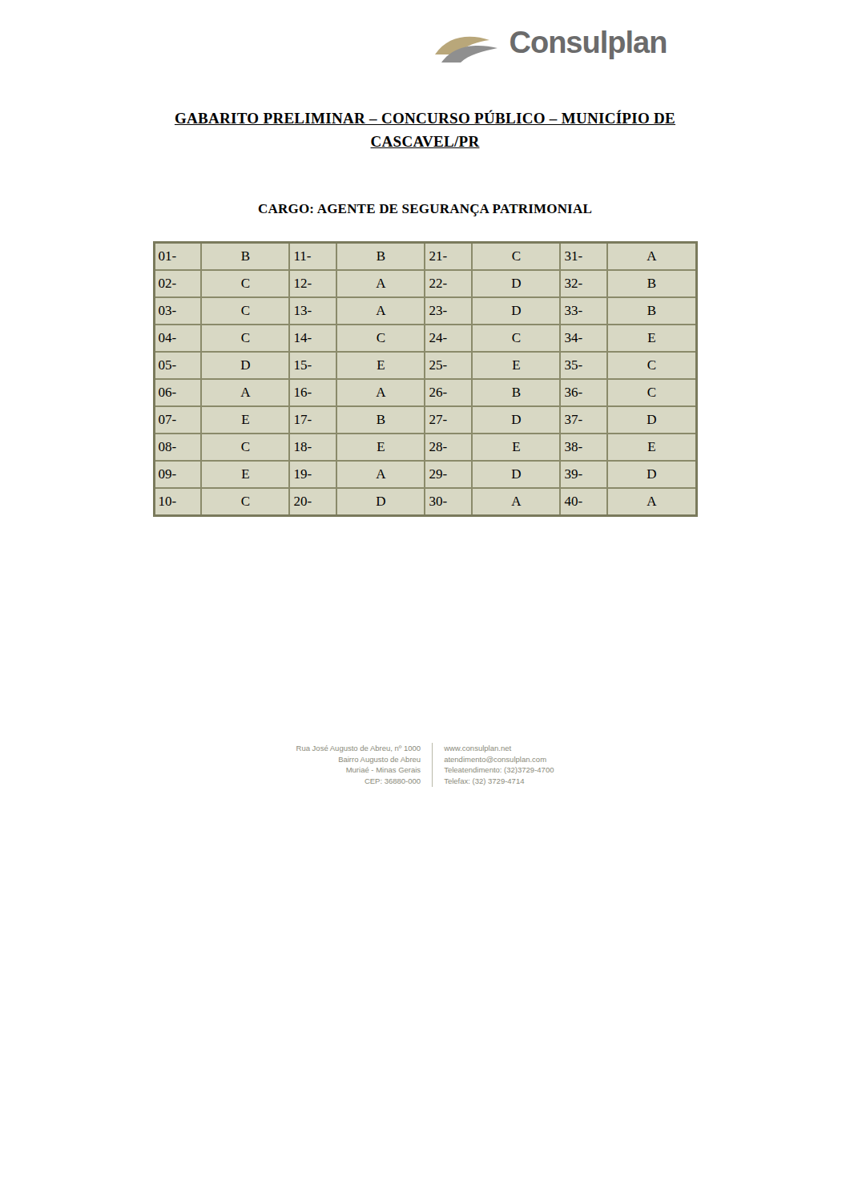Consulplan
GABARITO PRELIMINAR – CONCURSO PÚBLICO – MUNICÍPIO DE CASCAVEL/PR
CARGO: AGENTE DE SEGURANÇA PATRIMONIAL
| 01- | B | 11- | B | 21- | C | 31- | A |
| 02- | C | 12- | A | 22- | D | 32- | B |
| 03- | C | 13- | A | 23- | D | 33- | B |
| 04- | C | 14- | C | 24- | C | 34- | E |
| 05- | D | 15- | E | 25- | E | 35- | C |
| 06- | A | 16- | A | 26- | B | 36- | C |
| 07- | E | 17- | B | 27- | D | 37- | D |
| 08- | C | 18- | E | 28- | E | 38- | E |
| 09- | E | 19- | A | 29- | D | 39- | D |
| 10- | C | 20- | D | 30- | A | 40- | A |
Rua José Augusto de Abreu, nº 1000
Bairro Augusto de Abreu
Muriaé - Minas Gerais
CEP: 36880-000
www.consulplan.net
atendimento@consulplan.com
Teleatendimento: (32)3729-4700
Telefax: (32) 3729-4714